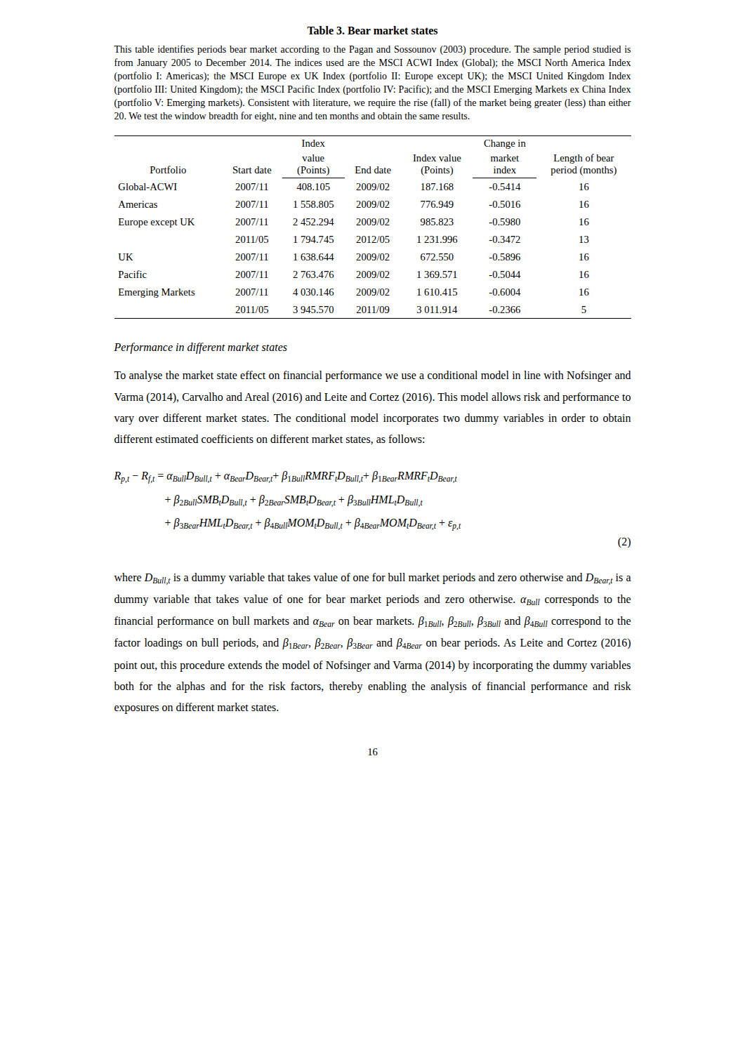Table 3. Bear market states
This table identifies periods bear market according to the Pagan and Sossounov (2003) procedure. The sample period studied is from January 2005 to December 2014. The indices used are the MSCI ACWI Index (Global); the MSCI North America Index (portfolio I: Americas); the MSCI Europe ex UK Index (portfolio II: Europe except UK); the MSCI United Kingdom Index (portfolio III: United Kingdom); the MSCI Pacific Index (portfolio IV: Pacific); and the MSCI Emerging Markets ex China Index (portfolio V: Emerging markets). Consistent with literature, we require the rise (fall) of the market being greater (less) than either 20. We test the window breadth for eight, nine and ten months and obtain the same results.
| Portfolio | Start date | Index | End date | Index value (Points) | Change in | Length of bear period (months) |
| --- | --- | --- | --- | --- | --- | --- |
| value (Points) | market index |
| Global-ACWI | 2007/11 | 408.105 | 2009/02 | 187.168 | -0.5414 | 16 |
| Americas | 2007/11 | 1 558.805 | 2009/02 | 776.949 | -0.5016 | 16 |
| Europe except UK | 2007/11 | 2 452.294 | 2009/02 | 985.823 | -0.5980 | 16 |
| | 2011/05 | 1 794.745 | 2012/05 | 1 231.996 | -0.3472 | 13 |
| UK | 2007/11 | 1 638.644 | 2009/02 | 672.550 | -0.5896 | 16 |
| Pacific | 2007/11 | 2 763.476 | 2009/02 | 1 369.571 | -0.5044 | 16 |
| Emerging Markets | 2007/11 | 4 030.146 | 2009/02 | 1 610.415 | -0.6004 | 16 |
| | 2011/05 | 3 945.570 | 2011/09 | 3 011.914 | -0.2366 | 5 |
Performance in different market states
To analyse the market state effect on financial performance we use a conditional model in line with Nofsinger and Varma (2014), Carvalho and Areal (2016) and Leite and Cortez (2016). This model allows risk and performance to vary over different market states. The conditional model incorporates two dummy variables in order to obtain different estimated coefficients on different market states, as follows:
Rp,t − Rf,t = αBullDBull,t + αBearDBear,t+ β1BullRMRFtDBull,t+ β1BearRMRFtDBear,t + β2BullSMBtDBull,t + β2BearSMBtDBear,t + β3BullHMLtDBull,t + β3BearHMLtDBear,t + β4BullMOMtDBull,t + β4BearMOMtDBear,t + εp,t
(2)
where DBull,t is a dummy variable that takes value of one for bull market periods and zero otherwise and DBear,t is a dummy variable that takes value of one for bear market periods and zero otherwise. αBull corresponds to the financial performance on bull markets and αBear on bear markets. β1Bull, β2Bull, β3Bull and β4Bull correspond to the factor loadings on bull periods, and β1Bear, β2Bear, β3Bear and β4Bear on bear periods. As Leite and Cortez (2016) point out, this procedure extends the model of Nofsinger and Varma (2014) by incorporating the dummy variables both for the alphas and for the risk factors, thereby enabling the analysis of financial performance and risk exposures on different market states.
16